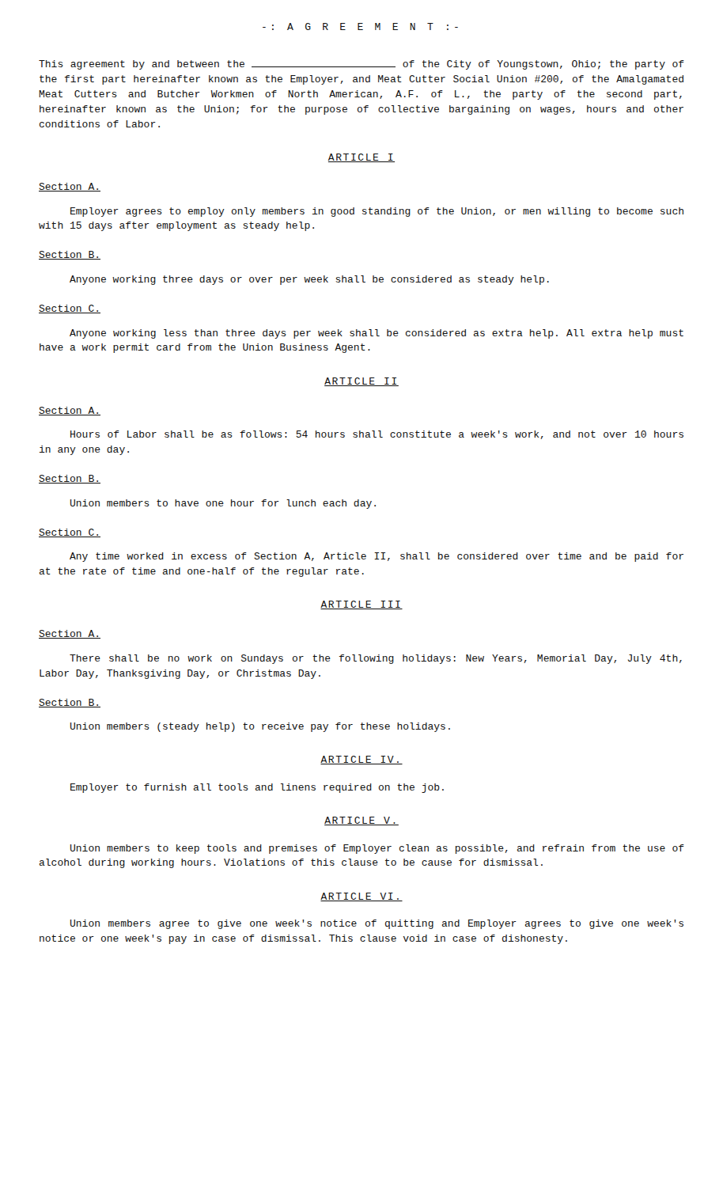-: A G R E E M E N T :-
This agreement by and between the of the City of Youngstown, Ohio; the party of the first part hereinafter known as the Employer, and Meat Cutter Social Union #200, of the Amalgamated Meat Cutters and Butcher Workmen of North American, A.F. of L., the party of the second part, hereinafter known as the Union; for the purpose of collective bargaining on wages, hours and other conditions of Labor.
ARTICLE I
Section A.
Employer agrees to employ only members in good standing of the Union, or men willing to become such with 15 days after employment as steady help.
Section B.
Anyone working three days or over per week shall be considered as steady help.
Section C.
Anyone working less than three days per week shall be considered as extra help. All extra help must have a work permit card from the Union Business Agent.
ARTICLE II
Section A.
Hours of Labor shall be as follows: 54 hours shall constitute a week's work, and not over 10 hours in any one day.
Section B.
Union members to have one hour for lunch each day.
Section C.
Any time worked in excess of Section A, Article II, shall be considered over time and be paid for at the rate of time and one-half of the regular rate.
ARTICLE III
Section A.
There shall be no work on Sundays or the following holidays: New Years, Memorial Day, July 4th, Labor Day, Thanksgiving Day, or Christmas Day.
Section B.
Union members (steady help) to receive pay for these holidays.
ARTICLE IV.
Employer to furnish all tools and linens required on the job.
ARTICLE V.
Union members to keep tools and premises of Employer clean as possible, and refrain from the use of alcohol during working hours. Violations of this clause to be cause for dismissal.
ARTICLE VI.
Union members agree to give one week's notice of quitting and Employer agrees to give one week's notice or one week's pay in case of dismissal. This clause void in case of dishonesty.